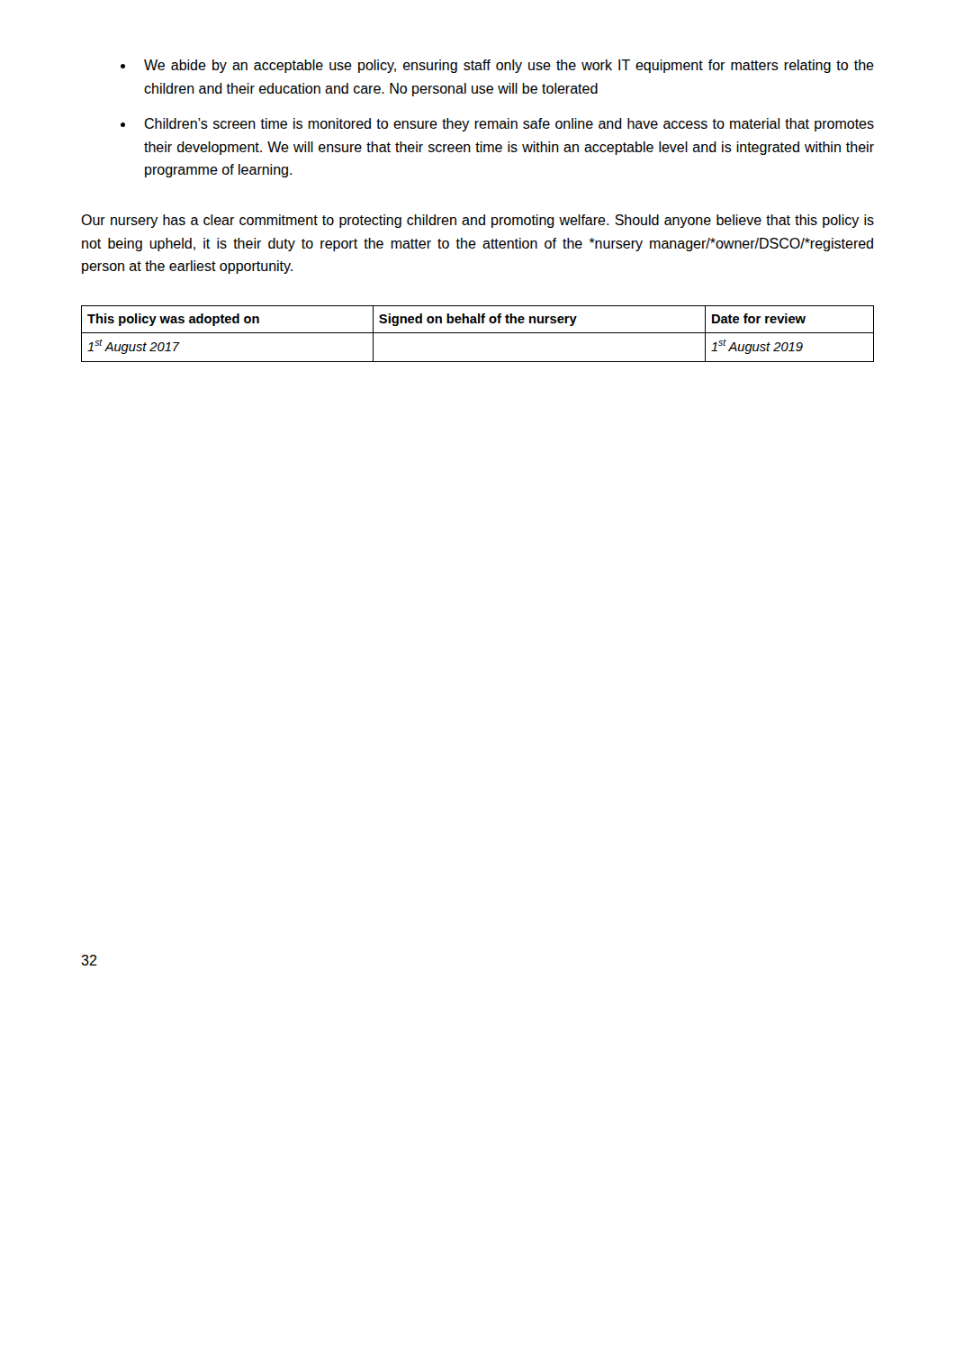We abide by an acceptable use policy, ensuring staff only use the work IT equipment for matters relating to the children and their education and care. No personal use will be tolerated
Children’s screen time is monitored to ensure they remain safe online and have access to material that promotes their development. We will ensure that their screen time is within an acceptable level and is integrated within their programme of learning.
Our nursery has a clear commitment to protecting children and promoting welfare. Should anyone believe that this policy is not being upheld, it is their duty to report the matter to the attention of the *nursery manager/*owner/DSCO/*registered person at the earliest opportunity.
| This policy was adopted on | Signed on behalf of the nursery | Date for review |
| --- | --- | --- |
| 1 st August 2017 | | 1 st August 2019 |
32